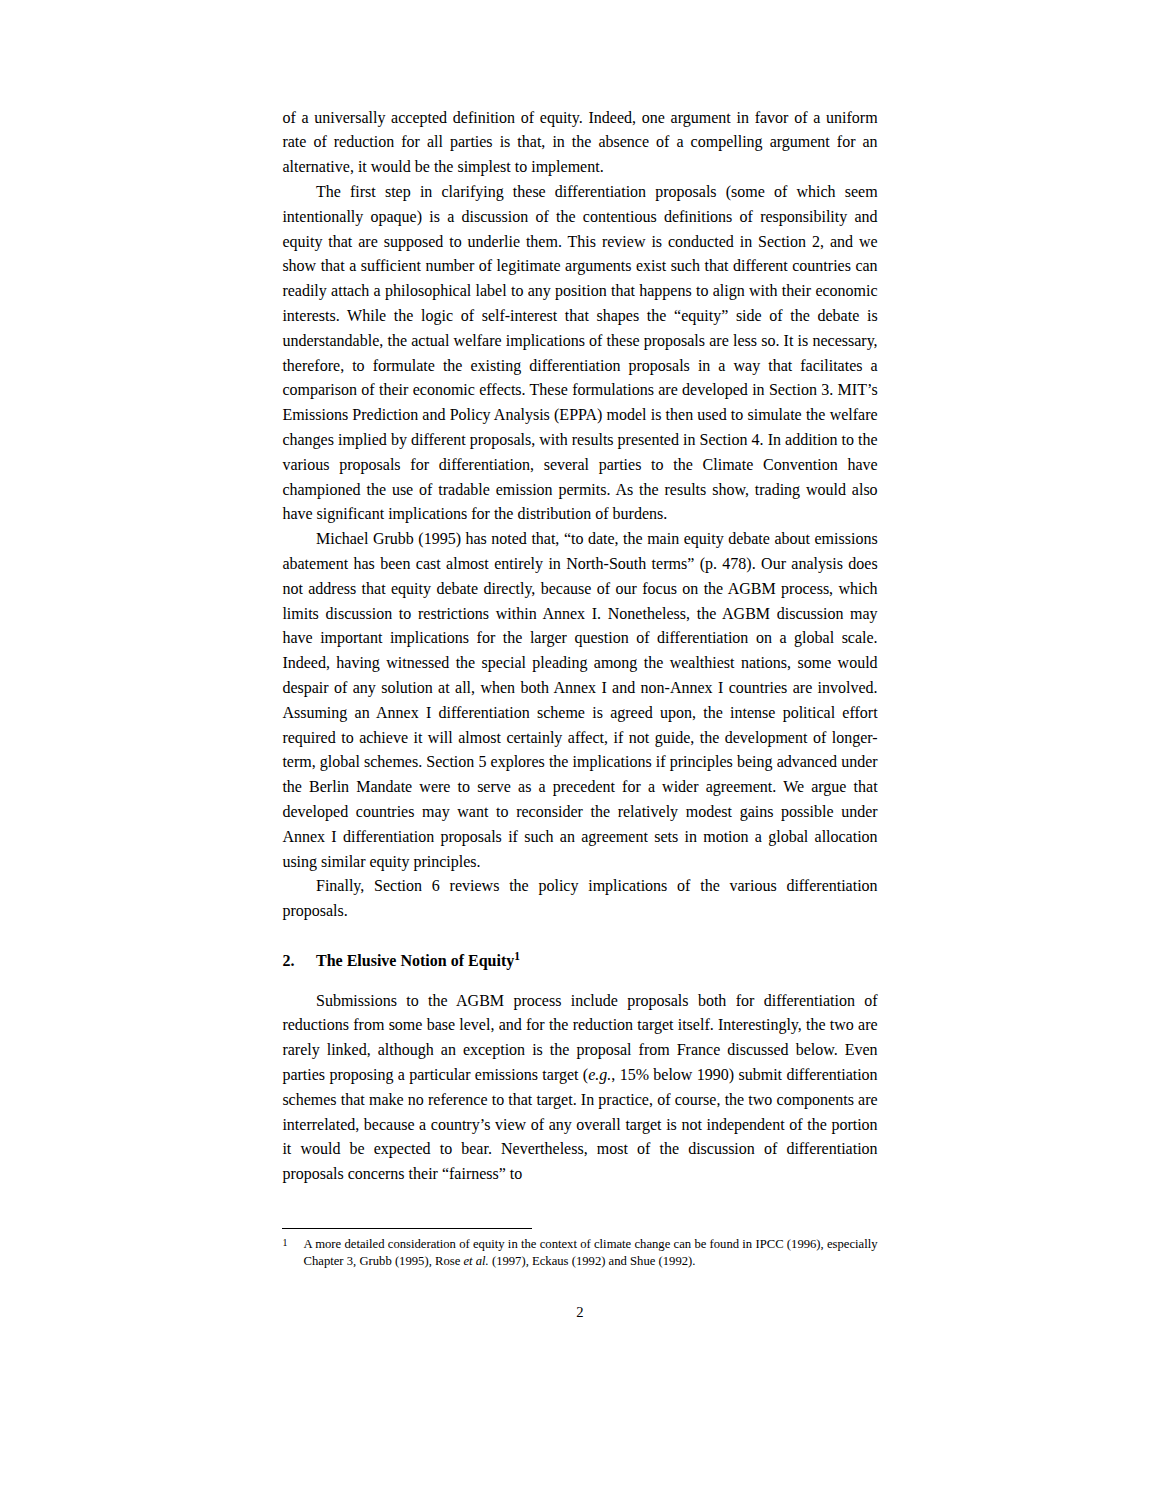of a universally accepted definition of equity. Indeed, one argument in favor of a uniform rate of reduction for all parties is that, in the absence of a compelling argument for an alternative, it would be the simplest to implement.
The first step in clarifying these differentiation proposals (some of which seem intentionally opaque) is a discussion of the contentious definitions of responsibility and equity that are supposed to underlie them. This review is conducted in Section 2, and we show that a sufficient number of legitimate arguments exist such that different countries can readily attach a philosophical label to any position that happens to align with their economic interests. While the logic of self-interest that shapes the “equity” side of the debate is understandable, the actual welfare implications of these proposals are less so. It is necessary, therefore, to formulate the existing differentiation proposals in a way that facilitates a comparison of their economic effects. These formulations are developed in Section 3. MIT’s Emissions Prediction and Policy Analysis (EPPA) model is then used to simulate the welfare changes implied by different proposals, with results presented in Section 4. In addition to the various proposals for differentiation, several parties to the Climate Convention have championed the use of tradable emission permits. As the results show, trading would also have significant implications for the distribution of burdens.
Michael Grubb (1995) has noted that, “to date, the main equity debate about emissions abatement has been cast almost entirely in North-South terms” (p. 478). Our analysis does not address that equity debate directly, because of our focus on the AGBM process, which limits discussion to restrictions within Annex I. Nonetheless, the AGBM discussion may have important implications for the larger question of differentiation on a global scale. Indeed, having witnessed the special pleading among the wealthiest nations, some would despair of any solution at all, when both Annex I and non-Annex I countries are involved. Assuming an Annex I differentiation scheme is agreed upon, the intense political effort required to achieve it will almost certainly affect, if not guide, the development of longer-term, global schemes. Section 5 explores the implications if principles being advanced under the Berlin Mandate were to serve as a precedent for a wider agreement. We argue that developed countries may want to reconsider the relatively modest gains possible under Annex I differentiation proposals if such an agreement sets in motion a global allocation using similar equity principles.
Finally, Section 6 reviews the policy implications of the various differentiation proposals.
2. The Elusive Notion of Equity1
Submissions to the AGBM process include proposals both for differentiation of reductions from some base level, and for the reduction target itself. Interestingly, the two are rarely linked, although an exception is the proposal from France discussed below. Even parties proposing a particular emissions target (e.g., 15% below 1990) submit differentiation schemes that make no reference to that target. In practice, of course, the two components are interrelated, because a country’s view of any overall target is not independent of the portion it would be expected to bear. Nevertheless, most of the discussion of differentiation proposals concerns their “fairness” to
1 A more detailed consideration of equity in the context of climate change can be found in IPCC (1996), especially Chapter 3, Grubb (1995), Rose et al. (1997), Eckaus (1992) and Shue (1992).
2